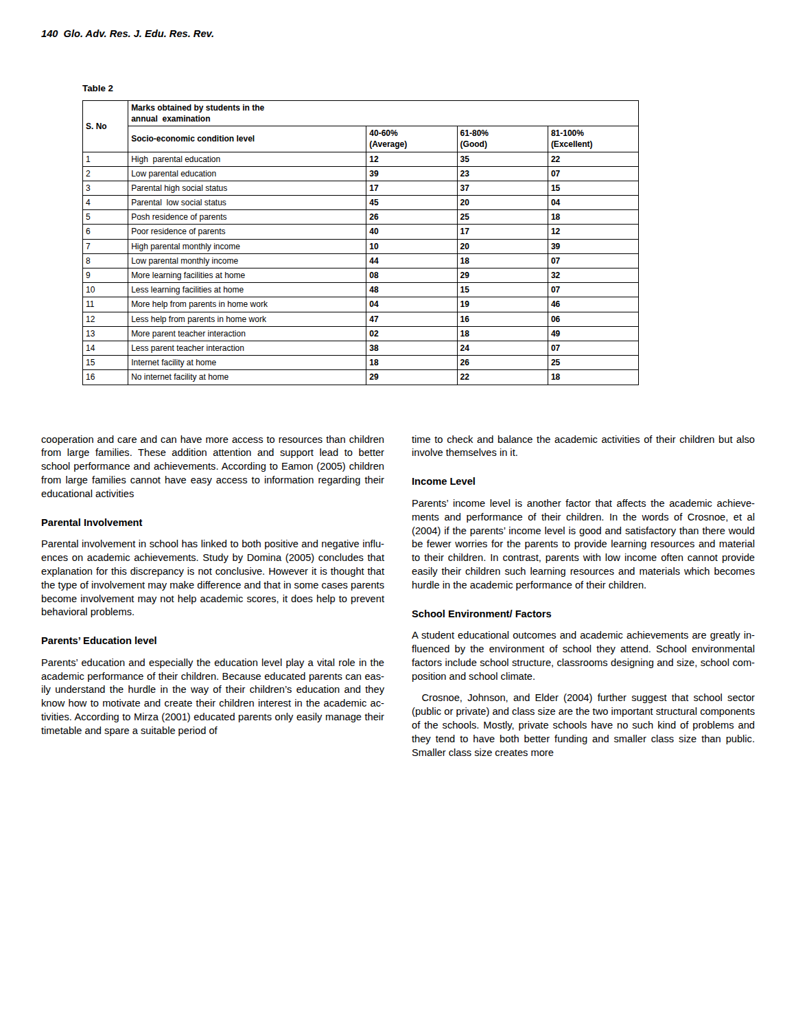140 Glo. Adv. Res. J. Edu. Res. Rev.
Table 2
| S. No | Marks obtained by students in the annual examination |
| --- | --- |
| Socio-economic condition level | 40-60% (Average) | 61-80% (Good) | 81-100% (Excellent) |
| 1 | High parental education | 12 | 35 | 22 |
| 2 | Low parental education | 39 | 23 | 07 |
| 3 | Parental high social status | 17 | 37 | 15 |
| 4 | Parental low social status | 45 | 20 | 04 |
| 5 | Posh residence of parents | 26 | 25 | 18 |
| 6 | Poor residence of parents | 40 | 17 | 12 |
| 7 | High parental monthly income | 10 | 20 | 39 |
| 8 | Low parental monthly income | 44 | 18 | 07 |
| 9 | More learning facilities at home | 08 | 29 | 32 |
| 10 | Less learning facilities at home | 48 | 15 | 07 |
| 11 | More help from parents in home work | 04 | 19 | 46 |
| 12 | Less help from parents in home work | 47 | 16 | 06 |
| 13 | More parent teacher interaction | 02 | 18 | 49 |
| 14 | Less parent teacher interaction | 38 | 24 | 07 |
| 15 | Internet facility at home | 18 | 26 | 25 |
| 16 | No internet facility at home | 29 | 22 | 18 |
cooperation and care and can have more access to resources than children from large families. These addition attention and support lead to better school performance and achievements. According to Eamon (2005) children from large families cannot have easy access to information regarding their educational activities
Parental Involvement
Parental involvement in school has linked to both positive and negative influences on academic achievements. Study by Domina (2005) concludes that explanation for this discrepancy is not conclusive. However it is thought that the type of involvement may make difference and that in some cases parents become involvement may not help academic scores, it does help to prevent behavioral problems.
Parents’ Education level
Parents’ education and especially the education level play a vital role in the academic performance of their children. Because educated parents can easily understand the hurdle in the way of their children’s education and they know how to motivate and create their children interest in the academic activities. According to Mirza (2001) educated parents only easily manage their timetable and spare a suitable period of
time to check and balance the academic activities of their children but also involve themselves in it.
Income Level
Parents’ income level is another factor that affects the academic achievements and performance of their children. In the words of Crosnoe, et al (2004) if the parents’ income level is good and satisfactory than there would be fewer worries for the parents to provide learning resources and material to their children. In contrast, parents with low income often cannot provide easily their children such learning resources and materials which becomes hurdle in the academic performance of their children.
School Environment/ Factors
A student educational outcomes and academic achievements are greatly influenced by the environment of school they attend. School environmental factors include school structure, classrooms designing and size, school composition and school climate.
Crosnoe, Johnson, and Elder (2004) further suggest that school sector (public or private) and class size are the two important structural components of the schools. Mostly, private schools have no such kind of problems and they tend to have both better funding and smaller class size than public. Smaller class size creates more